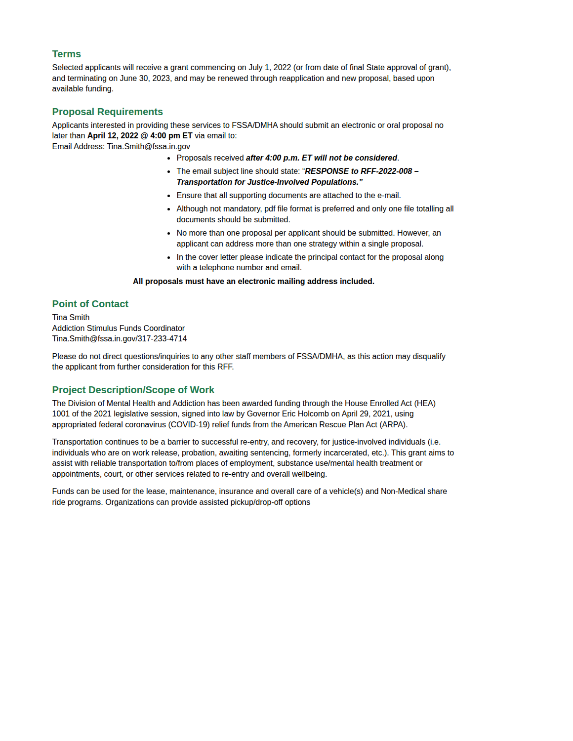Terms
Selected applicants will receive a grant commencing on July 1, 2022 (or from date of final State approval of grant), and terminating on June 30, 2023, and may be renewed through reapplication and new proposal, based upon available funding.
Proposal Requirements
Applicants interested in providing these services to FSSA/DMHA should submit an electronic or oral proposal no later than April 12, 2022 @ 4:00 pm ET via email to:
Email Address: Tina.Smith@fssa.in.gov
Proposals received after 4:00 p.m. ET will not be considered.
The email subject line should state: “RESPONSE to RFF-2022-008 – Transportation for Justice-Involved Populations.”
Ensure that all supporting documents are attached to the e-mail.
Although not mandatory, pdf file format is preferred and only one file totalling all documents should be submitted.
No more than one proposal per applicant should be submitted. However, an applicant can address more than one strategy within a single proposal.
In the cover letter please indicate the principal contact for the proposal along with a telephone number and email.
All proposals must have an electronic mailing address included.
Point of Contact
Tina Smith
Addiction Stimulus Funds Coordinator
Tina.Smith@fssa.in.gov/317-233-4714
Please do not direct questions/inquiries to any other staff members of FSSA/DMHA, as this action may disqualify the applicant from further consideration for this RFF.
Project Description/Scope of Work
The Division of Mental Health and Addiction has been awarded funding through the House Enrolled Act (HEA) 1001 of the 2021 legislative session, signed into law by Governor Eric Holcomb on April 29, 2021, using appropriated federal coronavirus (COVID-19) relief funds from the American Rescue Plan Act (ARPA).
Transportation continues to be a barrier to successful re-entry, and recovery, for justice-involved individuals (i.e. individuals who are on work release, probation, awaiting sentencing, formerly incarcerated, etc.). This grant aims to assist with reliable transportation to/from places of employment, substance use/mental health treatment or appointments, court, or other services related to re-entry and overall wellbeing.
Funds can be used for the lease, maintenance, insurance and overall care of a vehicle(s) and Non-Medical share ride programs. Organizations can provide assisted pickup/drop-off options